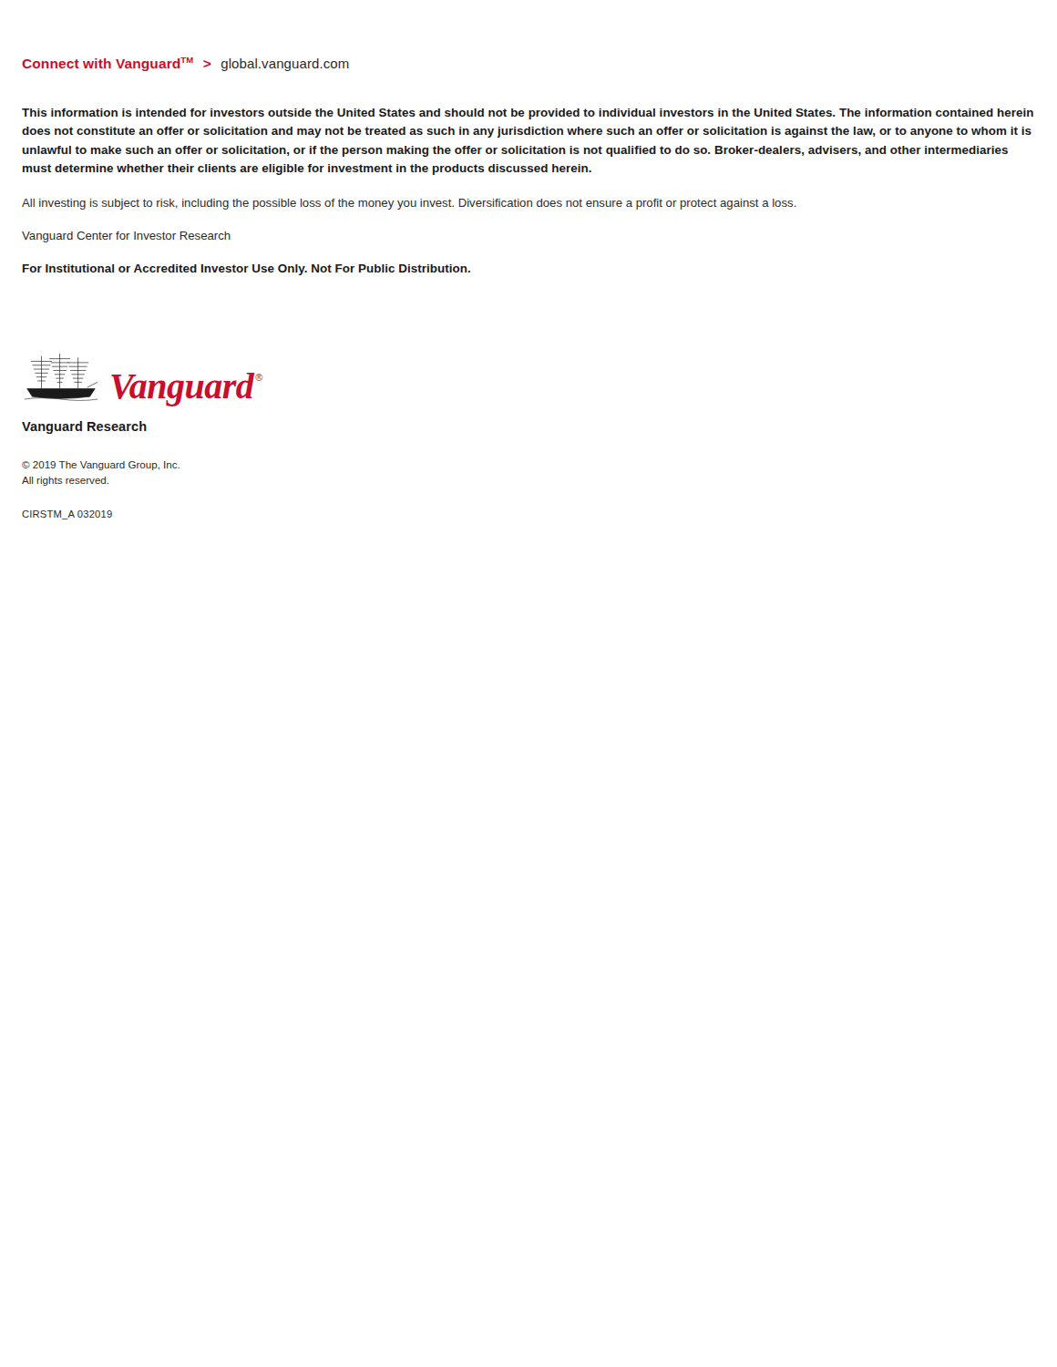Connect with VanguardTM > global.vanguard.com
This information is intended for investors outside the United States and should not be provided to individual investors in the United States. The information contained herein does not constitute an offer or solicitation and may not be treated as such in any jurisdiction where such an offer or solicitation is against the law, or to anyone to whom it is unlawful to make such an offer or solicitation, or if the person making the offer or solicitation is not qualified to do so. Broker-dealers, advisers, and other intermediaries must determine whether their clients are eligible for investment in the products discussed herein.
All investing is subject to risk, including the possible loss of the money you invest. Diversification does not ensure a profit or protect against a loss.
Vanguard Center for Investor Research
For Institutional or Accredited Investor Use Only. Not For Public Distribution.
Vanguard ®
Vanguard Research
© 2019 The Vanguard Group, Inc.
All rights reserved.
CIRSTM_A 032019